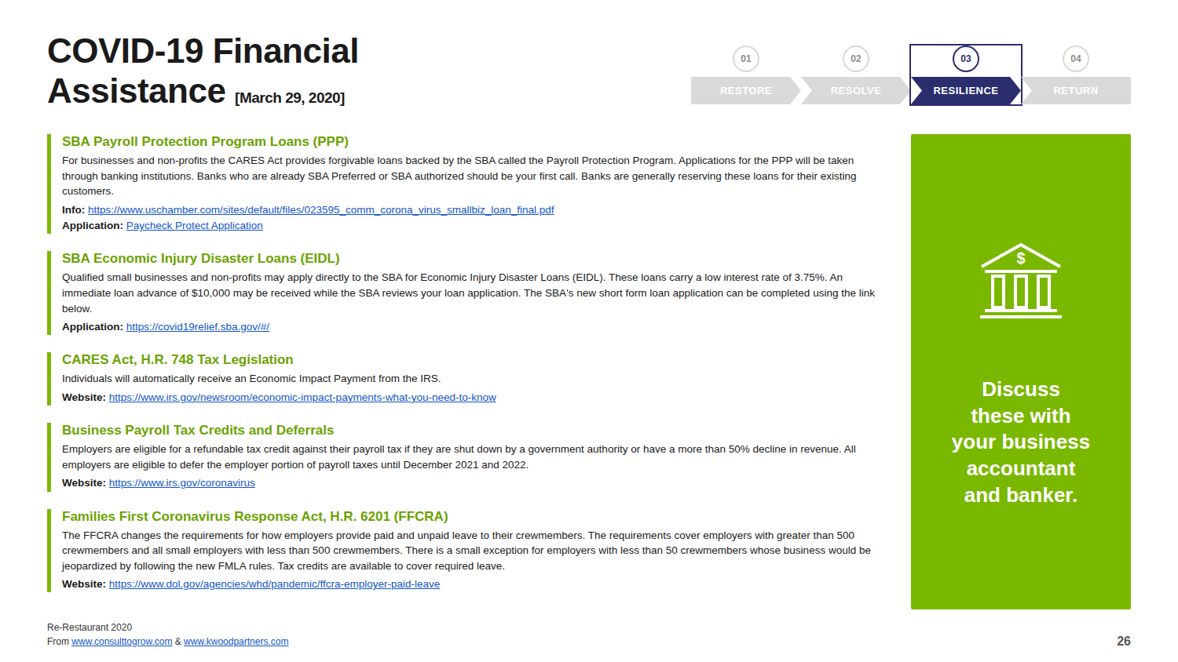COVID-19 Financial
Assistance [March 29, 2020]
01
RESTORE
02
RESOLVE
03
RESILIENCE
04
RETURN
SBA Payroll Protection Program Loans (PPP)
For businesses and non-profits the CARES Act provides forgivable loans backed by the SBA called the Payroll Protection Program. Applications for the PPP will be taken through banking institutions. Banks who are already SBA Preferred or SBA authorized should be your first call. Banks are generally reserving these loans for their existing customers.
Info: https://www.uschamber.com/sites/default/files/023595_comm_corona_virus_smallbiz_loan_final.pdf
Application: Paycheck Protect Application
SBA Economic Injury Disaster Loans (EIDL)
Qualified small businesses and non-profits may apply directly to the SBA for Economic Injury Disaster Loans (EIDL). These loans carry a low interest rate of 3.75%. An immediate loan advance of $10,000 may be received while the SBA reviews your loan application. The SBA's new short form loan application can be completed using the link below.
Application: https://covid19relief.sba.gov/#/
CARES Act, H.R. 748 Tax Legislation
Individuals will automatically receive an Economic Impact Payment from the IRS.
Website: https://www.irs.gov/newsroom/economic-impact-payments-what-you-need-to-know
Business Payroll Tax Credits and Deferrals
Employers are eligible for a refundable tax credit against their payroll tax if they are shut down by a government authority or have a more than 50% decline in revenue. All employers are eligible to defer the employer portion of payroll taxes until December 2021 and 2022.
Website: https://www.irs.gov/coronavirus
Families First Coronavirus Response Act, H.R. 6201 (FFCRA)
The FFCRA changes the requirements for how employers provide paid and unpaid leave to their crewmembers. The requirements cover employers with greater than 500 crewmembers and all small employers with less than 500 crewmembers. There is a small exception for employers with less than 50 crewmembers whose business would be jeopardized by following the new FMLA rules. Tax credits are available to cover required leave.
Website: https://www.dol.gov/agencies/whd/pandemic/ffcra-employer-paid-leave
$
Discuss
these with
your business
accountant
and banker.
Re-Restaurant 2020
From www.consulttogrow.com & www.kwoodpartners.com
26